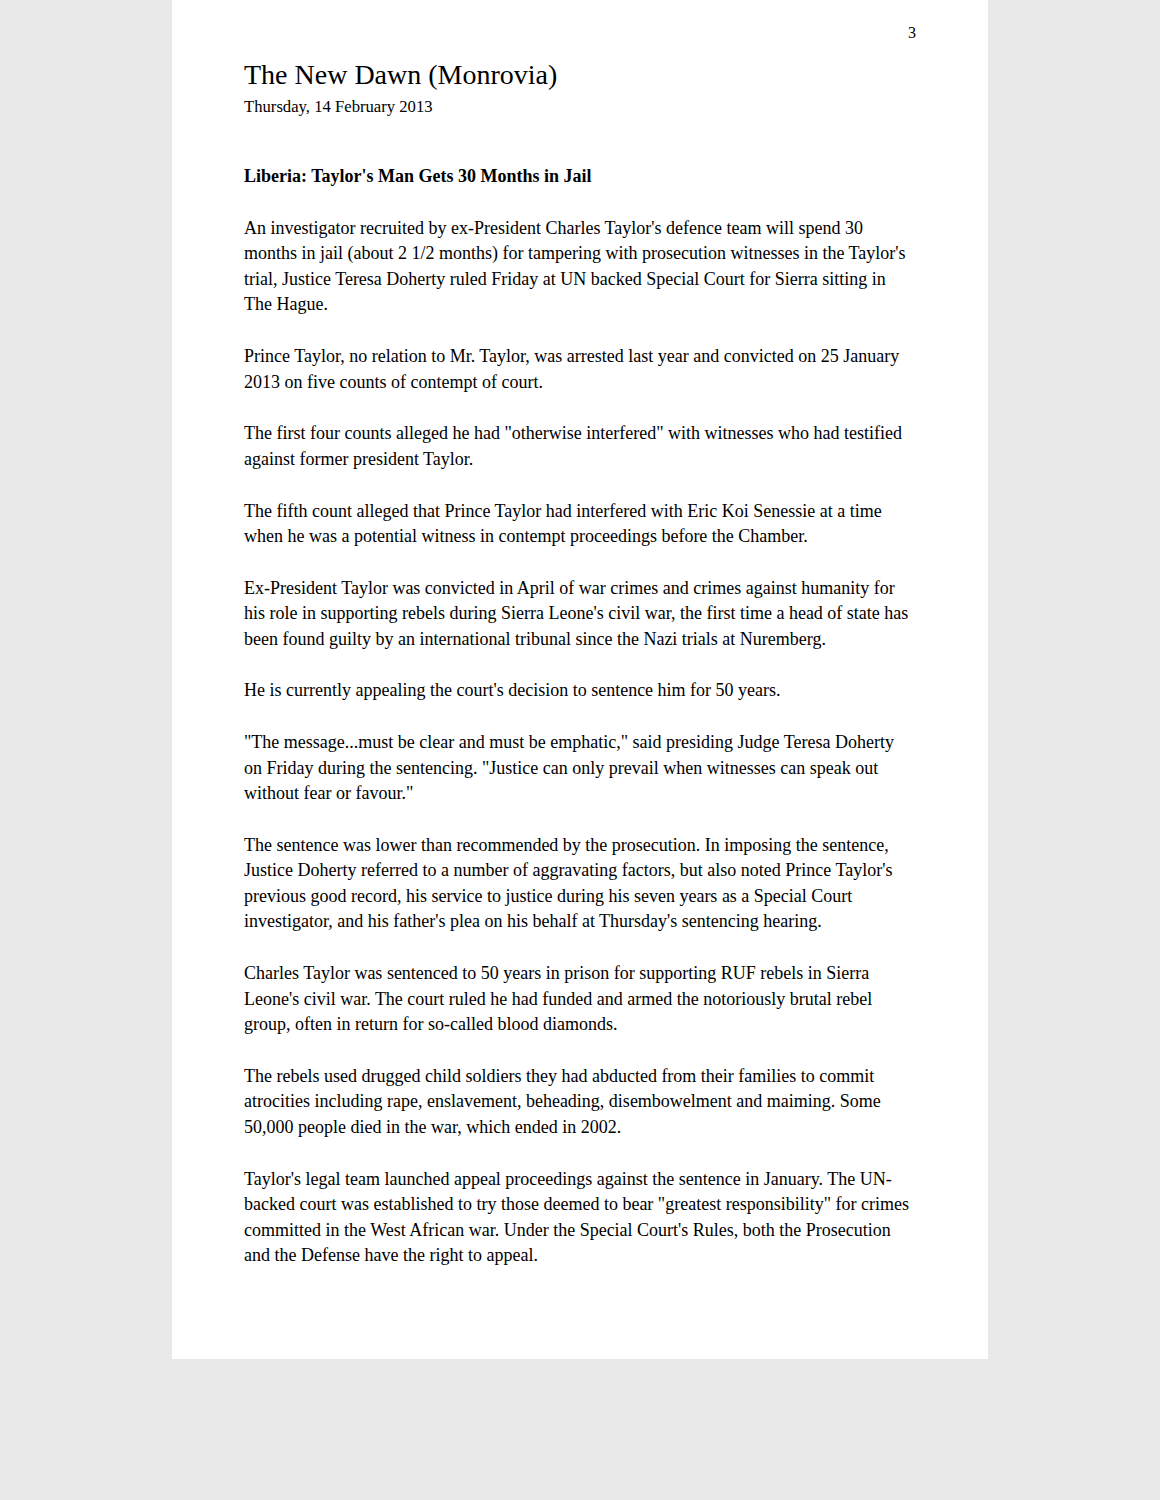3
The New Dawn (Monrovia)
Thursday, 14 February 2013
Liberia: Taylor's Man Gets 30 Months in Jail
An investigator recruited by ex-President Charles Taylor's defence team will spend 30 months in jail (about 2 1/2 months) for tampering with prosecution witnesses in the Taylor's trial, Justice Teresa Doherty ruled Friday at UN backed Special Court for Sierra sitting in The Hague.
Prince Taylor, no relation to Mr. Taylor, was arrested last year and convicted on 25 January 2013 on five counts of contempt of court.
The first four counts alleged he had "otherwise interfered" with witnesses who had testified against former president Taylor.
The fifth count alleged that Prince Taylor had interfered with Eric Koi Senessie at a time when he was a potential witness in contempt proceedings before the Chamber.
Ex-President Taylor was convicted in April of war crimes and crimes against humanity for his role in supporting rebels during Sierra Leone's civil war, the first time a head of state has been found guilty by an international tribunal since the Nazi trials at Nuremberg.
He is currently appealing the court's decision to sentence him for 50 years.
"The message...must be clear and must be emphatic," said presiding Judge Teresa Doherty on Friday during the sentencing. "Justice can only prevail when witnesses can speak out without fear or favour."
The sentence was lower than recommended by the prosecution. In imposing the sentence, Justice Doherty referred to a number of aggravating factors, but also noted Prince Taylor's previous good record, his service to justice during his seven years as a Special Court investigator, and his father's plea on his behalf at Thursday's sentencing hearing.
Charles Taylor was sentenced to 50 years in prison for supporting RUF rebels in Sierra Leone's civil war. The court ruled he had funded and armed the notoriously brutal rebel group, often in return for so-called blood diamonds.
The rebels used drugged child soldiers they had abducted from their families to commit atrocities including rape, enslavement, beheading, disembowelment and maiming. Some 50,000 people died in the war, which ended in 2002.
Taylor's legal team launched appeal proceedings against the sentence in January. The UN-backed court was established to try those deemed to bear "greatest responsibility" for crimes committed in the West African war. Under the Special Court's Rules, both the Prosecution and the Defense have the right to appeal.